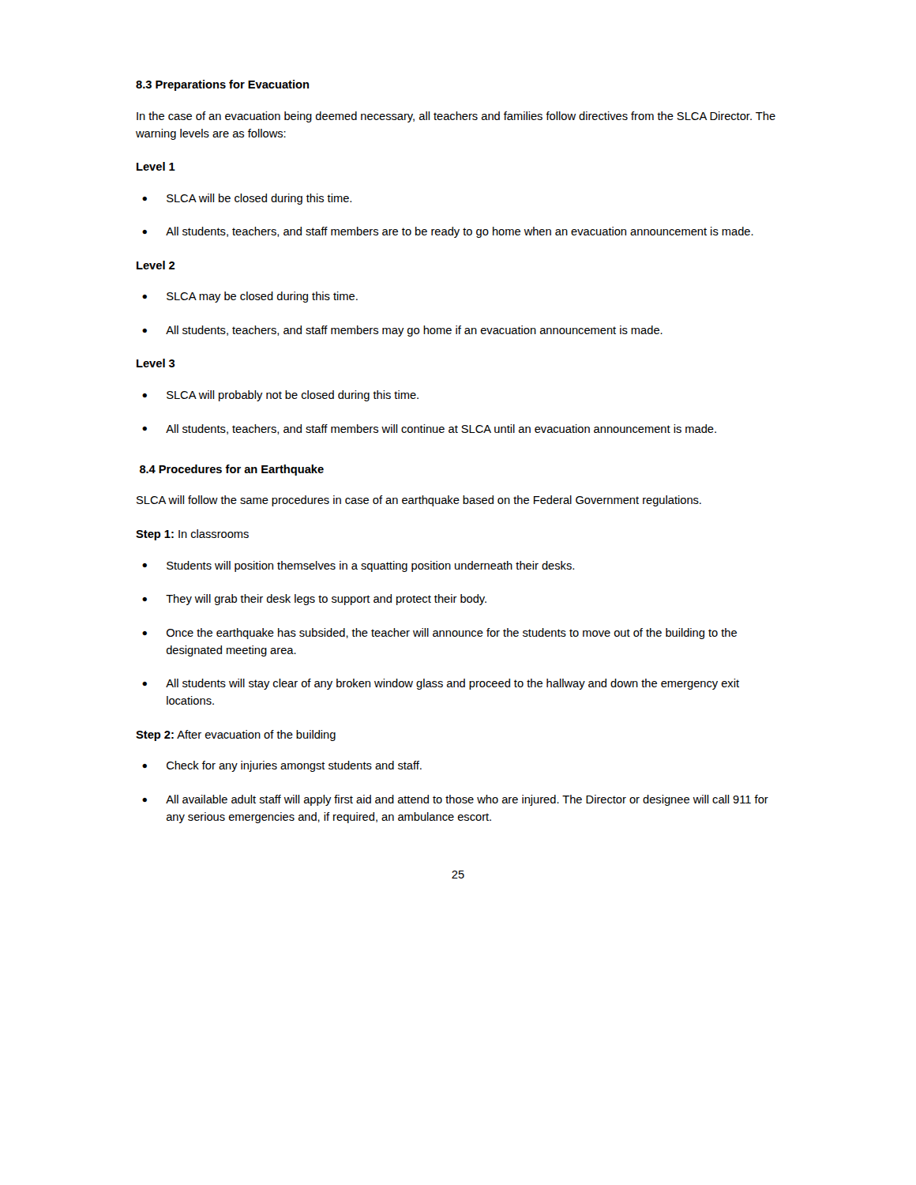8.3 Preparations for Evacuation
In the case of an evacuation being deemed necessary, all teachers and families follow directives from the SLCA Director. The warning levels are as follows:
Level 1
SLCA will be closed during this time.
All students, teachers, and staff members are to be ready to go home when an evacuation announcement is made.
Level 2
SLCA may be closed during this time.
All students, teachers, and staff members may go home if an evacuation announcement is made.
Level 3
SLCA will probably not be closed during this time.
All students, teachers, and staff members will continue at SLCA until an evacuation announcement is made.
8.4 Procedures for an Earthquake
SLCA will follow the same procedures in case of an earthquake based on the Federal Government regulations.
Step 1: In classrooms
Students will position themselves in a squatting position underneath their desks.
They will grab their desk legs to support and protect their body.
Once the earthquake has subsided, the teacher will announce for the students to move out of the building to the designated meeting area.
All students will stay clear of any broken window glass and proceed to the hallway and down the emergency exit locations.
Step 2: After evacuation of the building
Check for any injuries amongst students and staff.
All available adult staff will apply first aid and attend to those who are injured. The Director or designee will call 911 for any serious emergencies and, if required, an ambulance escort.
25